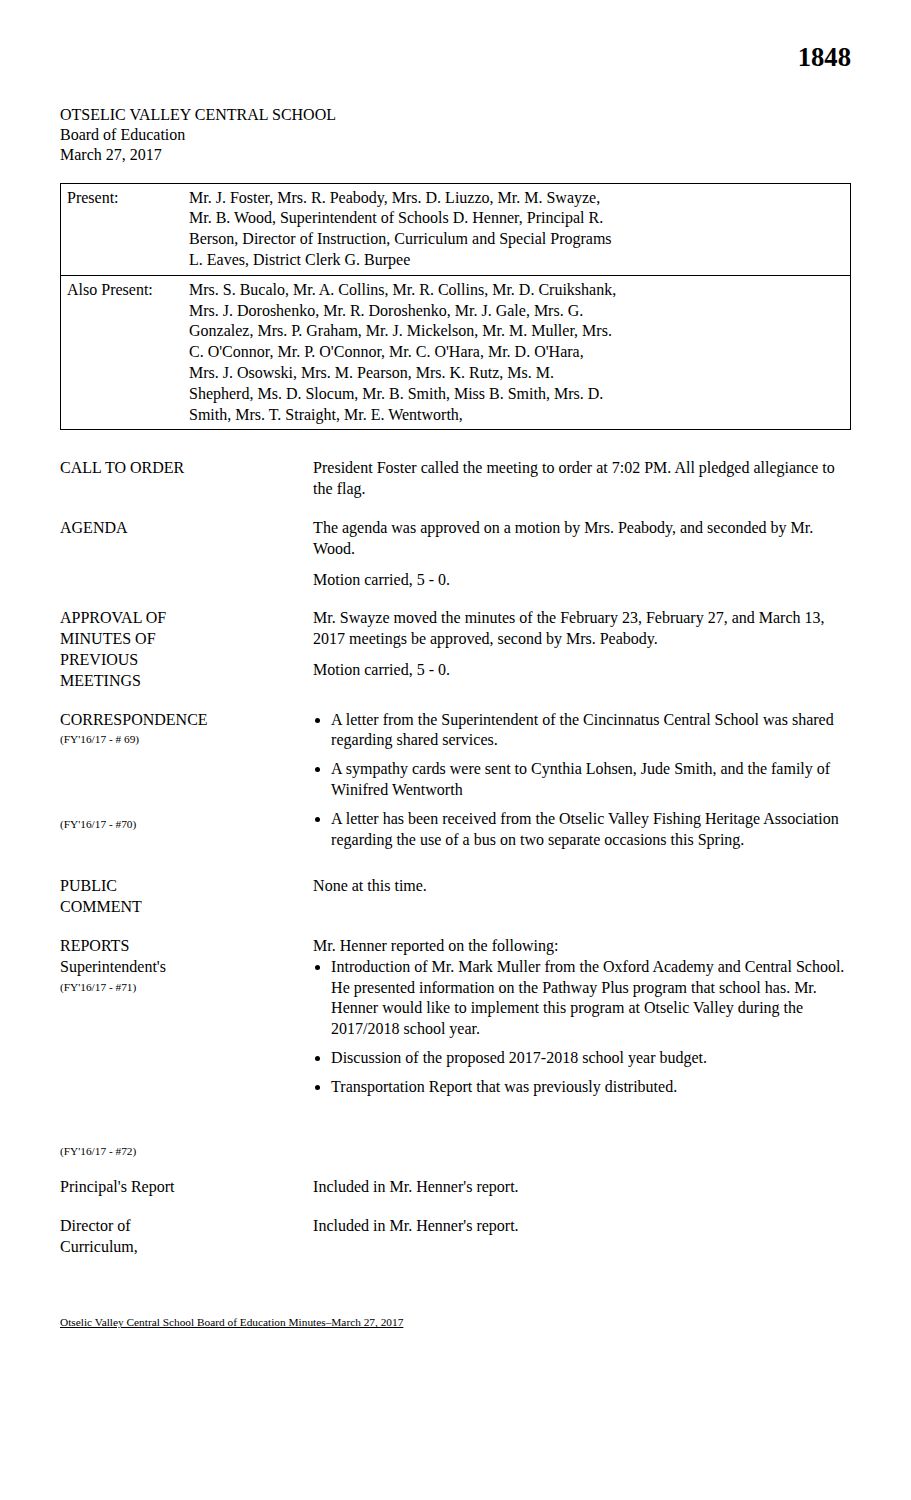1848
OTSELIC VALLEY CENTRAL SCHOOL
Board of Education
March 27, 2017
| Present: | Mr. J. Foster, Mrs. R. Peabody, Mrs. D. Liuzzo, Mr. M. Swayze, Mr. B. Wood, Superintendent of Schools D. Henner, Principal R. Berson, Director of Instruction, Curriculum and Special Programs L. Eaves, District Clerk G. Burpee |
| Also Present: | Mrs. S. Bucalo, Mr. A. Collins, Mr. R. Collins, Mr. D. Cruikshank, Mrs. J. Doroshenko, Mr. R. Doroshenko, Mr. J. Gale, Mrs. G. Gonzalez, Mrs. P. Graham, Mr. J. Mickelson, Mr. M. Muller, Mrs. C. O'Connor, Mr. P. O'Connor, Mr. C. O'Hara, Mr. D. O'Hara, Mrs. J. Osowski, Mrs. M. Pearson, Mrs. K. Rutz, Ms. M. Shepherd, Ms. D. Slocum, Mr. B. Smith, Miss B. Smith, Mrs. D. Smith, Mrs. T. Straight, Mr. E. Wentworth, |
| CALL TO ORDER | President Foster called the meeting to order at 7:02 PM. All pledged allegiance to the flag. |
| AGENDA | The agenda was approved on a motion by Mrs. Peabody, and seconded by Mr. Wood. Motion carried, 5 - 0. |
| APPROVAL OF MINUTES OF PREVIOUS MEETINGS | Mr. Swayze moved the minutes of the February 23, February 27, and March 13, 2017 meetings be approved, second by Mrs. Peabody. Motion carried, 5 - 0. |
| CORRESPONDENCE (FY'16/17 - # 69) (FY'16/17 - #70) | A letter from the Superintendent of the Cincinnatus Central School was shared regarding shared services. A sympathy cards were sent to Cynthia Lohsen, Jude Smith, and the family of Winifred Wentworth A letter has been received from the Otselic Valley Fishing Heritage Association regarding the use of a bus on two separate occasions this Spring. |
| PUBLIC COMMENT | None at this time. |
| REPORTS Superintendent's (FY'16/17 - #71) (FY'16/17 - #72) | Mr. Henner reported on the following: Introduction of Mr. Mark Muller from the Oxford Academy and Central School. He presented information on the Pathway Plus program that school has. Mr. Henner would like to implement this program at Otselic Valley during the 2017/2018 school year. Discussion of the proposed 2017-2018 school year budget. Transportation Report that was previously distributed. |
| Principal's Report | Included in Mr. Henner's report. |
| Director of Curriculum, | Included in Mr. Henner's report. |
Otselic Valley Central School Board of Education Minutes–March 27, 2017